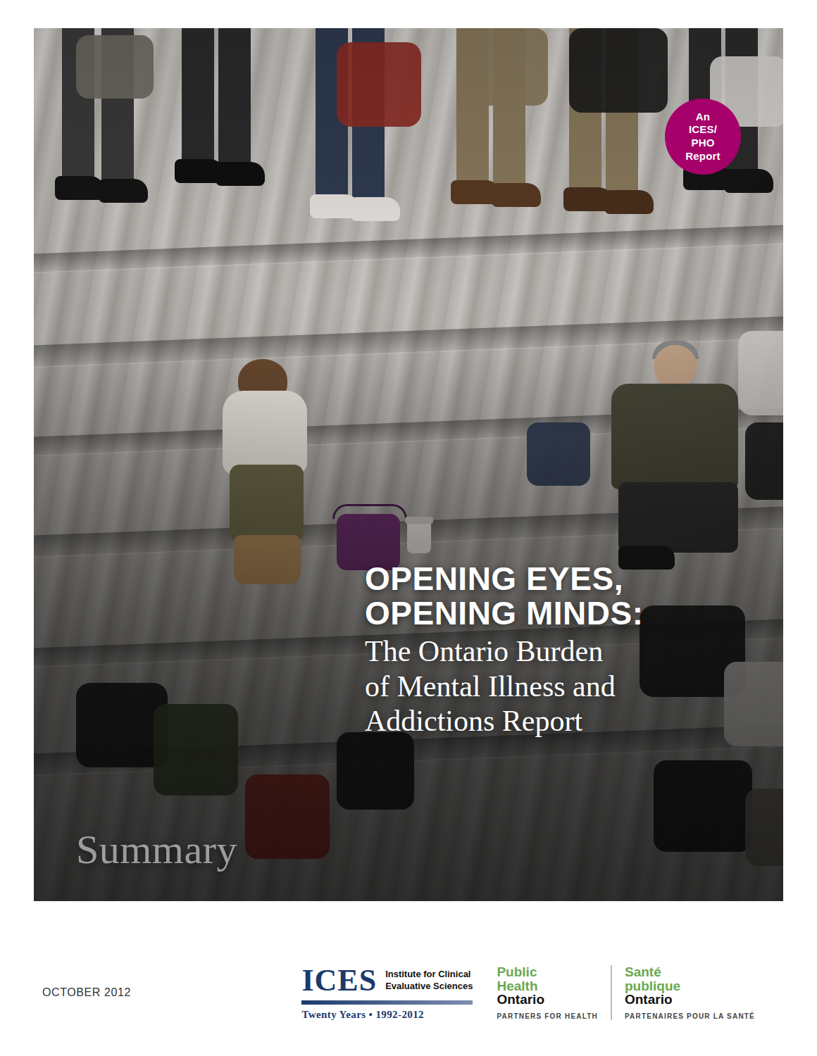An
ICES/
PHO
Report
OPENING EYES,
OPENING MINDS:
The Ontario Burden
of Mental Illness and
Addictions Report
Summary
OCTOBER 2012
ICES
Institute for Clinical
Evaluative Sciences
Twenty Years • 1992-2012
Public
Health
Ontario
PARTNERS FOR HEALTH
Santé
publique
Ontario
PARTENAIRES POUR LA SANTÉ